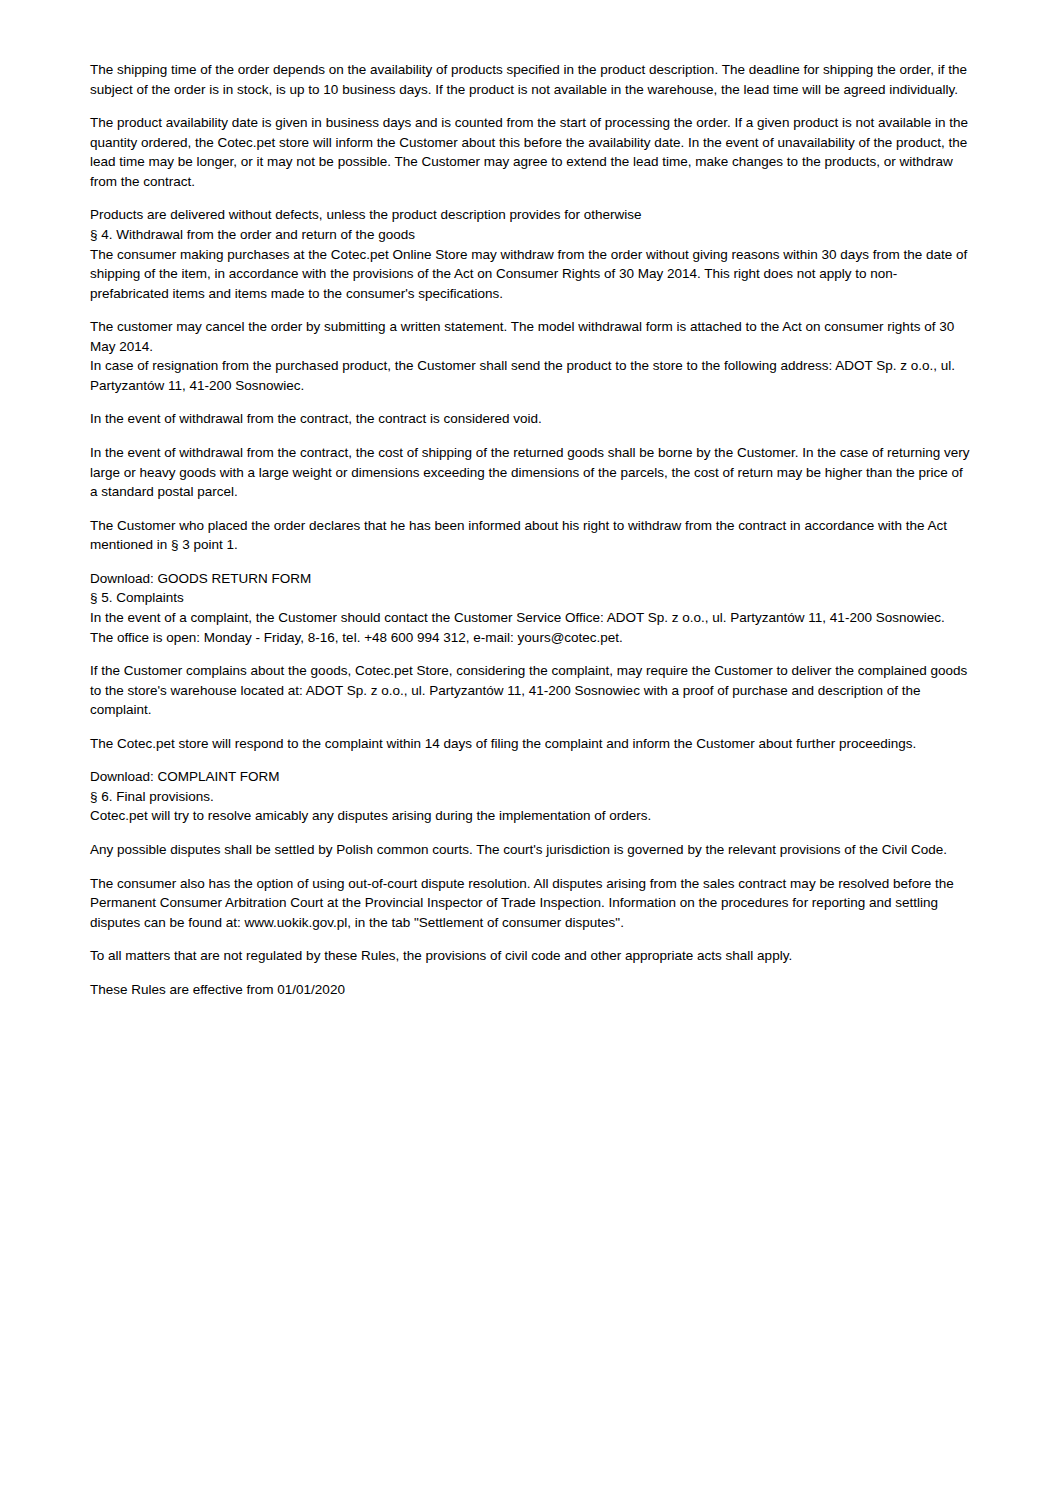The shipping time of the order depends on the availability of products specified in the product description. The deadline for shipping the order, if the subject of the order is in stock, is up to 10 business days. If the product is not available in the warehouse, the lead time will be agreed individually.
The product availability date is given in business days and is counted from the start of processing the order. If a given product is not available in the quantity ordered, the Cotec.pet store will inform the Customer about this before the availability date. In the event of unavailability of the product, the lead time may be longer, or it may not be possible. The Customer may agree to extend the lead time, make changes to the products, or withdraw from the contract.
Products are delivered without defects, unless the product description provides for otherwise
§ 4. Withdrawal from the order and return of the goods
The consumer making purchases at the Cotec.pet Online Store may withdraw from the order without giving reasons within 30 days from the date of shipping of the item, in accordance with the provisions of the Act on Consumer Rights of 30 May 2014. This right does not apply to non-prefabricated items and items made to the consumer's specifications.
The customer may cancel the order by submitting a written statement. The model withdrawal form is attached to the Act on consumer rights of 30 May 2014.
In case of resignation from the purchased product, the Customer shall send the product to the store to the following address: ADOT Sp. z o.o., ul. Partyzantów 11, 41-200 Sosnowiec.
In the event of withdrawal from the contract, the contract is considered void.
In the event of withdrawal from the contract, the cost of shipping of the returned goods shall be borne by the Customer. In the case of returning very large or heavy goods with a large weight or dimensions exceeding the dimensions of the parcels, the cost of return may be higher than the price of a standard postal parcel.
The Customer who placed the order declares that he has been informed about his right to withdraw from the contract in accordance with the Act mentioned in § 3 point 1.
Download: GOODS RETURN FORM
§ 5. Complaints
In the event of a complaint, the Customer should contact the Customer Service Office: ADOT Sp. z o.o., ul. Partyzantów 11, 41-200 Sosnowiec. The office is open: Monday - Friday, 8-16, tel. +48 600 994 312, e-mail: yours@cotec.pet.
If the Customer complains about the goods, Cotec.pet Store, considering the complaint, may require the Customer to deliver the complained goods to the store's warehouse located at: ADOT Sp. z o.o., ul. Partyzantów 11, 41-200 Sosnowiec with a proof of purchase and description of the complaint.
The Cotec.pet store will respond to the complaint within 14 days of filing the complaint and inform the Customer about further proceedings.
Download: COMPLAINT FORM
§ 6. Final provisions.
Cotec.pet will try to resolve amicably any disputes arising during the implementation of orders.
Any possible disputes shall be settled by Polish common courts. The court's jurisdiction is governed by the relevant provisions of the Civil Code.
The consumer also has the option of using out-of-court dispute resolution. All disputes arising from the sales contract may be resolved before the Permanent Consumer Arbitration Court at the Provincial Inspector of Trade Inspection. Information on the procedures for reporting and settling disputes can be found at: www.uokik.gov.pl, in the tab "Settlement of consumer disputes".
To all matters that are not regulated by these Rules, the provisions of civil code and other appropriate acts shall apply.
These Rules are effective from 01/01/2020